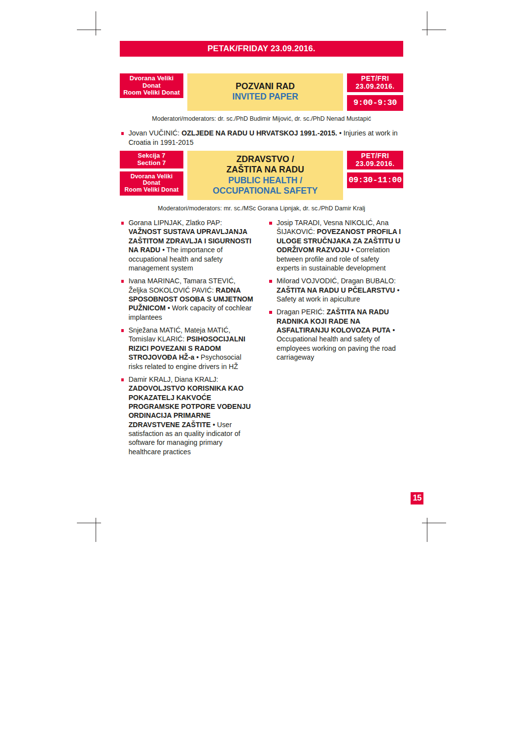PETAK/FRIDAY 23.09.2016.
Dvorana Veliki Donat
Room Veliki Donat
POZVANI RAD INVITED PAPER
PET/FRI
23.09.2016.
9:00-9:30
Moderatori/moderators: dr. sc./PhD Budimir Mijović, dr. sc./PhD Nenad Mustapić
Jovan VUČINIĆ: OZLJEDE NA RADU U HRVATSKOJ 1991.-2015. • Injuries at work in Croatia in 1991-2015
Sekcija 7
Section 7
Dvorana Veliki Donat
Room Veliki Donat
ZDRAVSTVO / ZAŠTITA NA RADU PUBLIC HEALTH / OCCUPATIONAL SAFETY
PET/FRI
23.09.2016.
09:30-11:00
Moderatori/moderators: mr. sc./MSc Gorana Lipnjak, dr. sc./PhD Damir Kralj
Gorana LIPNJAK, Zlatko PAP: VAŽNOST SUSTAVA UPRAVLJANJA ZAŠTITOM ZDRAVLJA I SIGURNOSTI NA RADU • The importance of occupational health and safety management system
Ivana MARINAC, Tamara STEVIĆ, Željka SOKOLOVIĆ PAVIĆ: RADNA SPOSOBNOST OSOBA S UMJETNOM PUŽNICOM • Work capacity of cochlear implantees
Snježana MATIĆ, Mateja MATIĆ, Tomislav KLARIĆ: PSIHOSOCIJALNI RIZICI POVEZANI S RADOM STROJOVOĐA HŽ-a • Psychosocial risks related to engine drivers in HŽ
Damir KRALJ, Diana KRALJ: ZADOVOLJSTVO KORISNIKA KAO POKAZATELJ KAKVOĆE PROGRAMSKE POTPORE VOĐENJU ORDINACIJA PRIMARNE ZDRAVSTVENE ZAŠTITE • User satisfaction as an quality indicator of software for managing primary healthcare practices
Josip TARADI, Vesna NIKOLIĆ, Ana ŠIJAKOVIĆ: POVEZANOST PROFILA I ULOGE STRUČNJAKA ZA ZAŠTITU U ODRŽIVOM RAZVOJU • Correlation between profile and role of safety experts in sustainable development
Milorad VOJVODIĆ, Dragan BUBALO: ZAŠTITA NA RADU U PČELARSTVU • Safety at work in apiculture
Dragan PERIĆ: ZAŠTITA NA RADU RADNIKA KOJI RADE NA ASFALTIRANJU KOLOVOZA PUTA • Occupational health and safety of employees working on paving the road carriageway
15